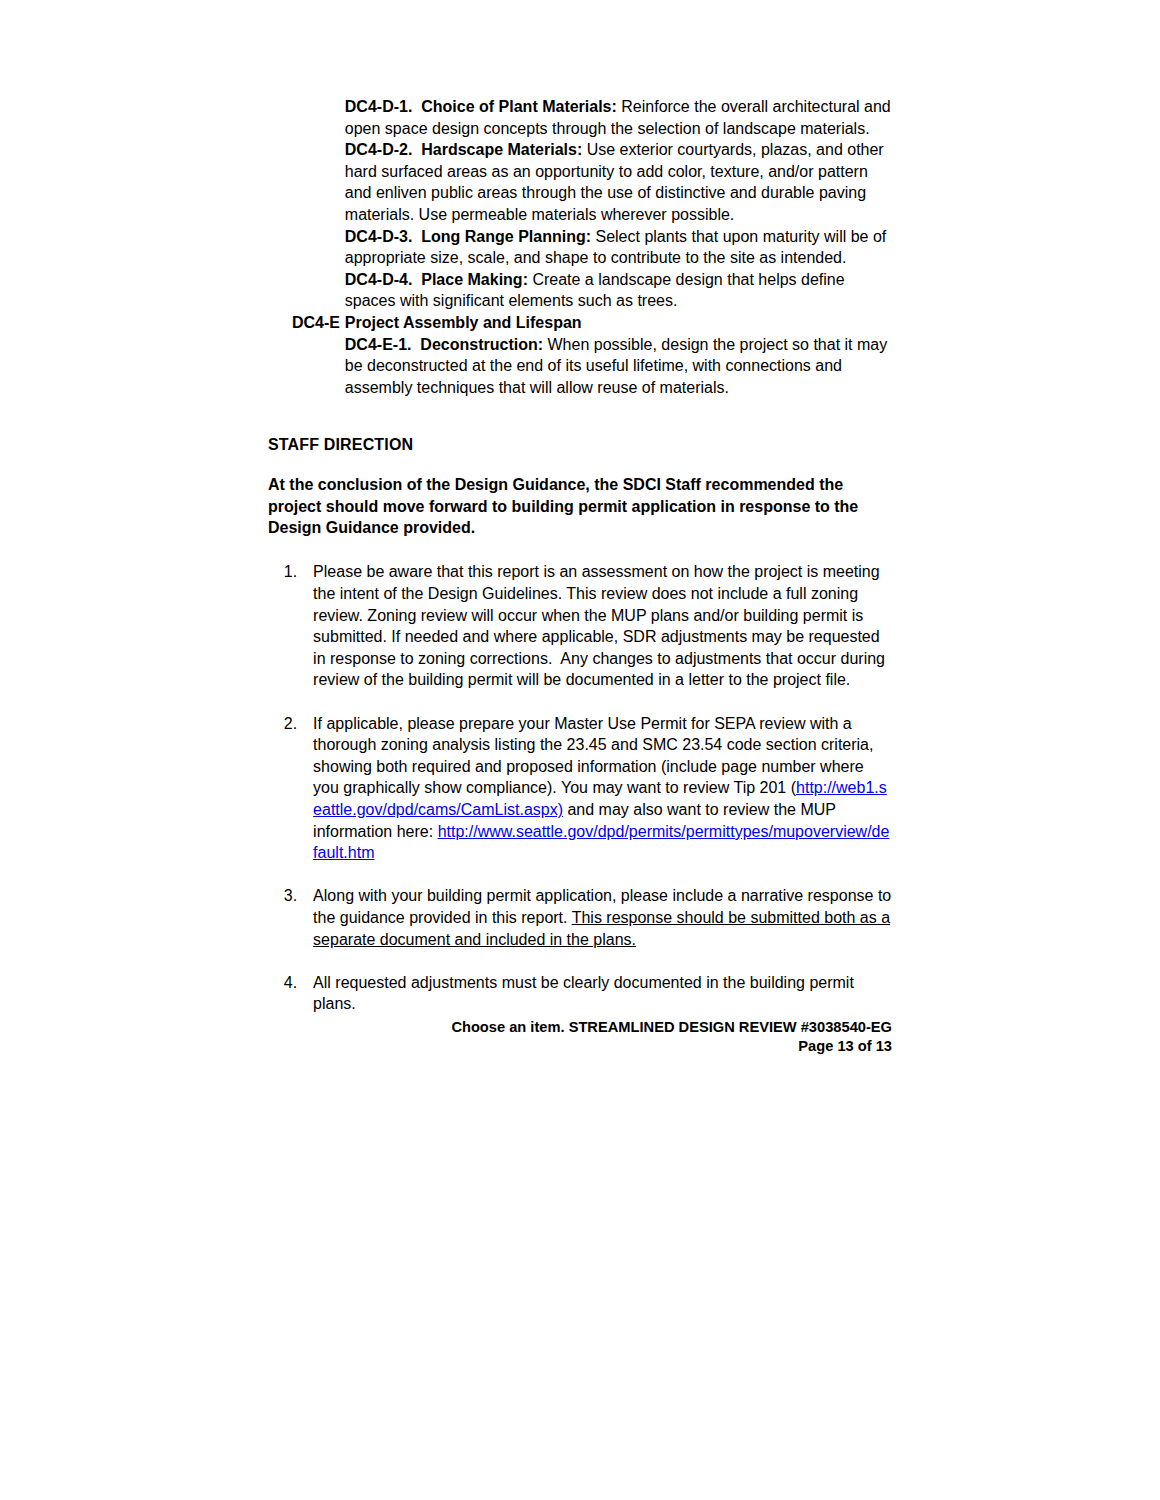DC4-D-1. Choice of Plant Materials: Reinforce the overall architectural and open space design concepts through the selection of landscape materials.
DC4-D-2. Hardscape Materials: Use exterior courtyards, plazas, and other hard surfaced areas as an opportunity to add color, texture, and/or pattern and enliven public areas through the use of distinctive and durable paving materials. Use permeable materials wherever possible.
DC4-D-3. Long Range Planning: Select plants that upon maturity will be of appropriate size, scale, and shape to contribute to the site as intended.
DC4-D-4. Place Making: Create a landscape design that helps define spaces with significant elements such as trees.
DC4-E Project Assembly and Lifespan
DC4-E-1. Deconstruction: When possible, design the project so that it may be deconstructed at the end of its useful lifetime, with connections and assembly techniques that will allow reuse of materials.
STAFF DIRECTION
At the conclusion of the Design Guidance, the SDCI Staff recommended the project should move forward to building permit application in response to the Design Guidance provided.
Please be aware that this report is an assessment on how the project is meeting the intent of the Design Guidelines. This review does not include a full zoning review. Zoning review will occur when the MUP plans and/or building permit is submitted. If needed and where applicable, SDR adjustments may be requested in response to zoning corrections. Any changes to adjustments that occur during review of the building permit will be documented in a letter to the project file.
If applicable, please prepare your Master Use Permit for SEPA review with a thorough zoning analysis listing the 23.45 and SMC 23.54 code section criteria, showing both required and proposed information (include page number where you graphically show compliance). You may want to review Tip 201 (http://web1.seattle.gov/dpd/cams/CamList.aspx) and may also want to review the MUP information here: http://www.seattle.gov/dpd/permits/permittypes/mupoverview/default.htm
Along with your building permit application, please include a narrative response to the guidance provided in this report. This response should be submitted both as a separate document and included in the plans.
All requested adjustments must be clearly documented in the building permit plans.
Choose an item. STREAMLINED DESIGN REVIEW #3038540-EG
Page 13 of 13